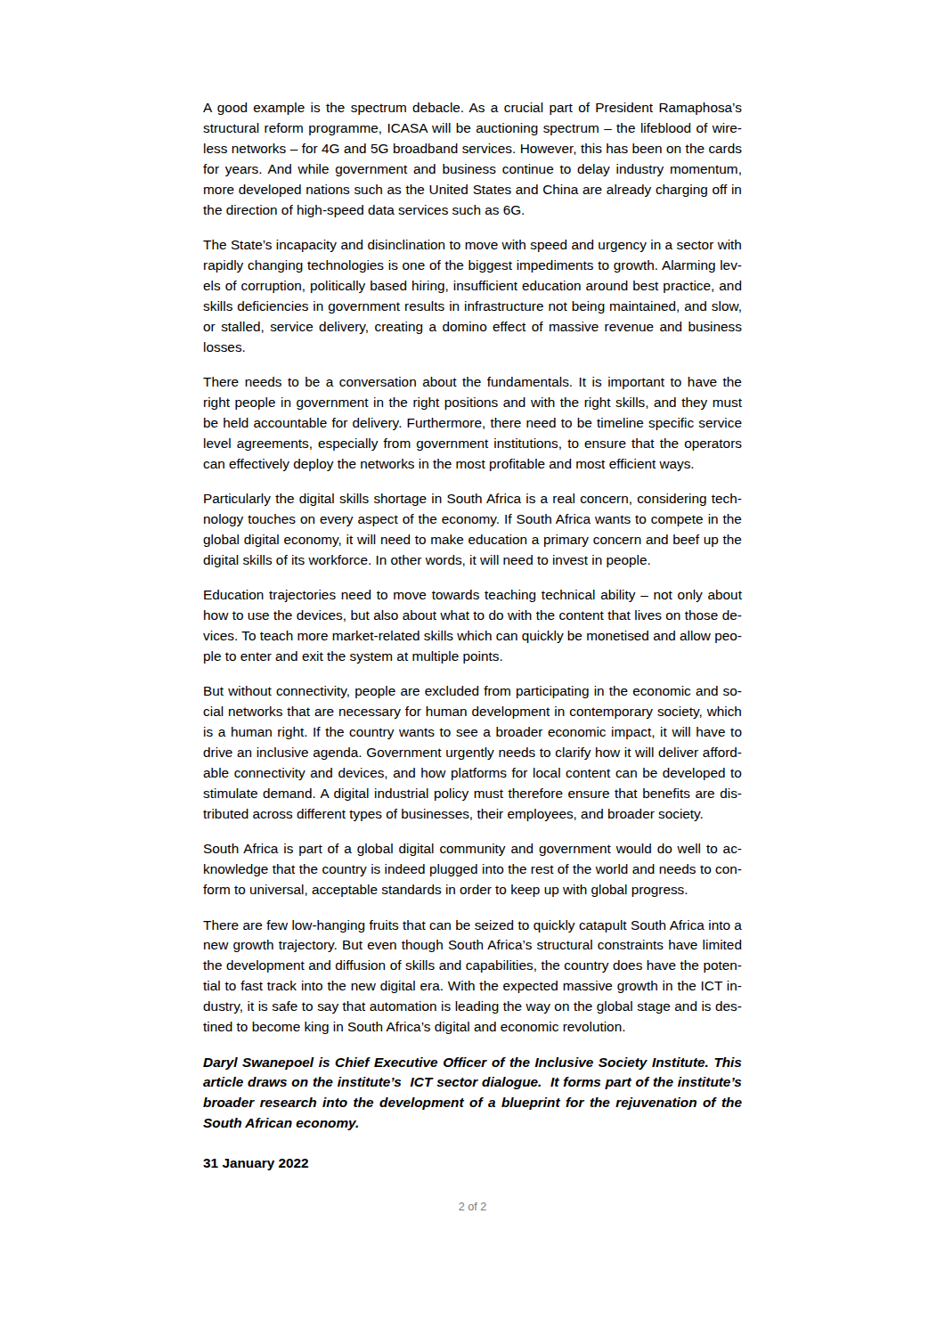A good example is the spectrum debacle. As a crucial part of President Ramaphosa’s structural reform programme, ICASA will be auctioning spectrum – the lifeblood of wireless networks – for 4G and 5G broadband services. However, this has been on the cards for years. And while government and business continue to delay industry momentum, more developed nations such as the United States and China are already charging off in the direction of high-speed data services such as 6G.
The State’s incapacity and disinclination to move with speed and urgency in a sector with rapidly changing technologies is one of the biggest impediments to growth. Alarming levels of corruption, politically based hiring, insufficient education around best practice, and skills deficiencies in government results in infrastructure not being maintained, and slow, or stalled, service delivery, creating a domino effect of massive revenue and business losses.
There needs to be a conversation about the fundamentals. It is important to have the right people in government in the right positions and with the right skills, and they must be held accountable for delivery. Furthermore, there need to be timeline specific service level agreements, especially from government institutions, to ensure that the operators can effectively deploy the networks in the most profitable and most efficient ways.
Particularly the digital skills shortage in South Africa is a real concern, considering technology touches on every aspect of the economy. If South Africa wants to compete in the global digital economy, it will need to make education a primary concern and beef up the digital skills of its workforce. In other words, it will need to invest in people.
Education trajectories need to move towards teaching technical ability – not only about how to use the devices, but also about what to do with the content that lives on those devices. To teach more market-related skills which can quickly be monetised and allow people to enter and exit the system at multiple points.
But without connectivity, people are excluded from participating in the economic and social networks that are necessary for human development in contemporary society, which is a human right. If the country wants to see a broader economic impact, it will have to drive an inclusive agenda. Government urgently needs to clarify how it will deliver affordable connectivity and devices, and how platforms for local content can be developed to stimulate demand. A digital industrial policy must therefore ensure that benefits are distributed across different types of businesses, their employees, and broader society.
South Africa is part of a global digital community and government would do well to acknowledge that the country is indeed plugged into the rest of the world and needs to conform to universal, acceptable standards in order to keep up with global progress.
There are few low-hanging fruits that can be seized to quickly catapult South Africa into a new growth trajectory. But even though South Africa’s structural constraints have limited the development and diffusion of skills and capabilities, the country does have the potential to fast track into the new digital era. With the expected massive growth in the ICT industry, it is safe to say that automation is leading the way on the global stage and is destined to become king in South Africa’s digital and economic revolution.
Daryl Swanepoel is Chief Executive Officer of the Inclusive Society Institute. This article draws on the institute’s ICT sector dialogue. It forms part of the institute’s broader research into the development of a blueprint for the rejuvenation of the South African economy.
31 January 2022
2 of 2